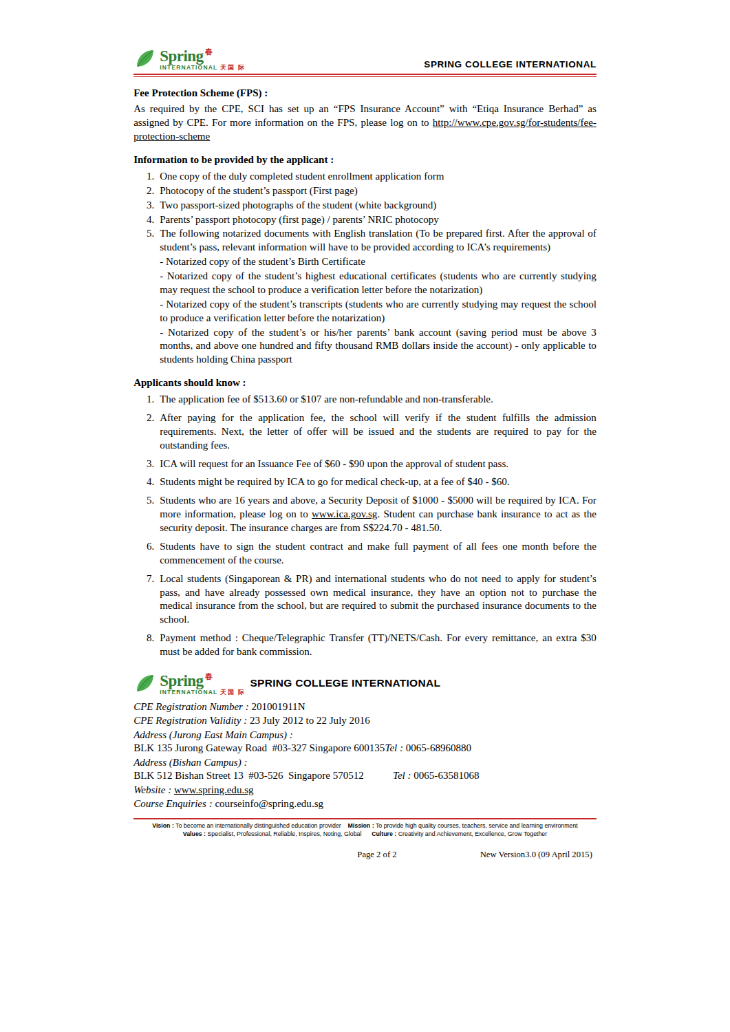Spring 春
INTERNATIONAL 天国 际
SPRING COLLEGE INTERNATIONAL
Fee Protection Scheme (FPS) :
As required by the CPE, SCI has set up an “FPS Insurance Account” with “Etiqa Insurance Berhad” as assigned by CPE. For more information on the FPS, please log on to http://www.cpe.gov.sg/for-students/fee-protection-scheme
Information to be provided by the applicant :
One copy of the duly completed student enrollment application form
Photocopy of the student’s passport (First page)
Two passport-sized photographs of the student (white background)
Parents’ passport photocopy (first page) / parents’ NRIC photocopy
The following notarized documents with English translation (To be prepared first. After the approval of student’s pass, relevant information will have to be provided according to ICA’s requirements) - Notarized copy of the student’s Birth Certificate - Notarized copy of the student’s highest educational certificates (students who are currently studying may request the school to produce a verification letter before the notarization) - Notarized copy of the student’s transcripts (students who are currently studying may request the school to produce a verification letter before the notarization) - Notarized copy of the student’s or his/her parents’ bank account (saving period must be above 3 months, and above one hundred and fifty thousand RMB dollars inside the account) - only applicable to students holding China passport
Applicants should know :
The application fee of $513.60 or $107 are non-refundable and non-transferable.
After paying for the application fee, the school will verify if the student fulfills the admission requirements. Next, the letter of offer will be issued and the students are required to pay for the outstanding fees.
ICA will request for an Issuance Fee of $60 - $90 upon the approval of student pass.
Students might be required by ICA to go for medical check-up, at a fee of $40 - $60.
Students who are 16 years and above, a Security Deposit of $1000 - $5000 will be required by ICA. For more information, please log on to www.ica.gov.sg. Student can purchase bank insurance to act as the security deposit. The insurance charges are from S$224.70 - 481.50.
Students have to sign the student contract and make full payment of all fees one month before the commencement of the course.
Local students (Singaporean & PR) and international students who do not need to apply for student’s pass, and have already possessed own medical insurance, they have an option not to purchase the medical insurance from the school, but are required to submit the purchased insurance documents to the school.
Payment method : Cheque/Telegraphic Transfer (TT)/NETS/Cash. For every remittance, an extra $30 must be added for bank commission.
Spring 春
INTERNATIONAL 天国 际
SPRING COLLEGE INTERNATIONAL
CPE Registration Number : 201001911N
CPE Registration Validity : 23 July 2012 to 22 July 2016
Address (Jurong East Main Campus) :
| BLK 135 Jurong Gateway Road #03-327 Singapore 600135 | Tel : 0065-68960880 |
Address (Bishan Campus) :
| BLK 512 Bishan Street 13 #03-526 Singapore 570512 | Tel : 0065-63581068 |
Website : www.spring.edu.sg
Course Enquiries : courseinfo@spring.edu.sg
Vision : To become an internationally distinguished education provider Mission : To provide high quality courses, teachers, service and learning environment
Values : Specialist, Professional, Reliable, Inspires, Noting, Global Culture : Creativity and Achievement, Excellence, Grow Together
Page 2 of 2
New Version3.0 (09 April 2015)